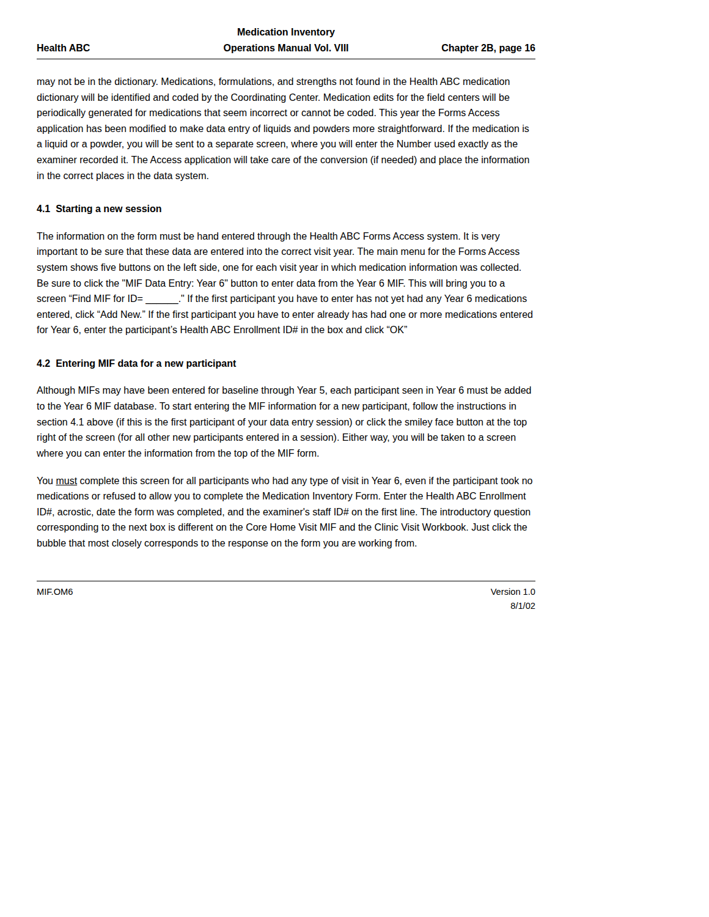Health ABC
Medication Inventory
Operations Manual Vol. VIII
Chapter 2B, page 16
may not be in the dictionary. Medications, formulations, and strengths not found in the Health ABC medication dictionary will be identified and coded by the Coordinating Center. Medication edits for the field centers will be periodically generated for medications that seem incorrect or cannot be coded. This year the Forms Access application has been modified to make data entry of liquids and powders more straightforward. If the medication is a liquid or a powder, you will be sent to a separate screen, where you will enter the Number used exactly as the examiner recorded it. The Access application will take care of the conversion (if needed) and place the information in the correct places in the data system.
4.1 Starting a new session
The information on the form must be hand entered through the Health ABC Forms Access system. It is very important to be sure that these data are entered into the correct visit year. The main menu for the Forms Access system shows five buttons on the left side, one for each visit year in which medication information was collected. Be sure to click the "MIF Data Entry: Year 6" button to enter data from the Year 6 MIF. This will bring you to a screen “Find MIF for ID= ______." If the first participant you have to enter has not yet had any Year 6 medications entered, click “Add New.” If the first participant you have to enter already has had one or more medications entered for Year 6, enter the participant’s Health ABC Enrollment ID# in the box and click “OK”
4.2 Entering MIF data for a new participant
Although MIFs may have been entered for baseline through Year 5, each participant seen in Year 6 must be added to the Year 6 MIF database. To start entering the MIF information for a new participant, follow the instructions in section 4.1 above (if this is the first participant of your data entry session) or click the smiley face button at the top right of the screen (for all other new participants entered in a session). Either way, you will be taken to a screen where you can enter the information from the top of the MIF form.
You must complete this screen for all participants who had any type of visit in Year 6, even if the participant took no medications or refused to allow you to complete the Medication Inventory Form. Enter the Health ABC Enrollment ID#, acrostic, date the form was completed, and the examiner's staff ID# on the first line. The introductory question corresponding to the next box is different on the Core Home Visit MIF and the Clinic Visit Workbook. Just click the bubble that most closely corresponds to the response on the form you are working from.
MIF.OM6
Version 1.0
8/1/02